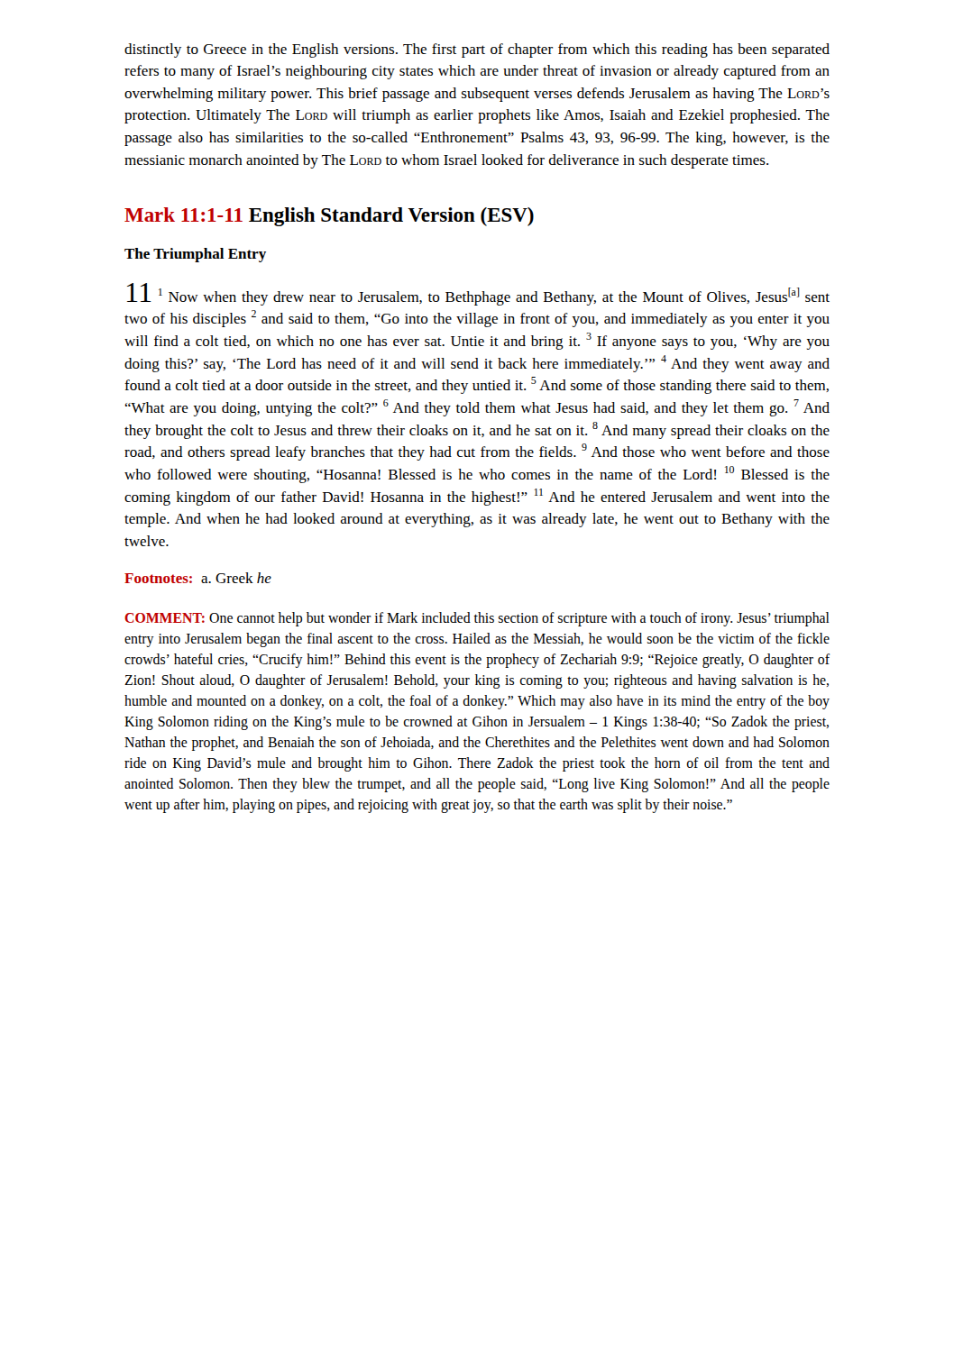distinctly to Greece in the English versions. The first part of chapter from which this reading has been separated refers to many of Israel’s neighbouring city states which are under threat of invasion or already captured from an overwhelming military power. This brief passage and subsequent verses defends Jerusalem as having The Lord’s protection. Ultimately The Lord will triumph as earlier prophets like Amos, Isaiah and Ezekiel prophesied. The passage also has similarities to the so-called “Enthronement” Psalms 43, 93, 96-99. The king, however, is the messianic monarch anointed by The Lord to whom Israel looked for deliverance in such desperate times.
Mark 11:1-11 English Standard Version (ESV)
The Triumphal Entry
11 1 Now when they drew near to Jerusalem, to Bethphage and Bethany, at the Mount of Olives, Jesus[a] sent two of his disciples 2 and said to them, “Go into the village in front of you, and immediately as you enter it you will find a colt tied, on which no one has ever sat. Untie it and bring it. 3 If anyone says to you, ‘Why are you doing this?’ say, ‘The Lord has need of it and will send it back here immediately.’” 4 And they went away and found a colt tied at a door outside in the street, and they untied it. 5 And some of those standing there said to them, “What are you doing, untying the colt?” 6 And they told them what Jesus had said, and they let them go. 7 And they brought the colt to Jesus and threw their cloaks on it, and he sat on it. 8 And many spread their cloaks on the road, and others spread leafy branches that they had cut from the fields. 9 And those who went before and those who followed were shouting, “Hosanna! Blessed is he who comes in the name of the Lord! 10 Blessed is the coming kingdom of our father David! Hosanna in the highest!” 11 And he entered Jerusalem and went into the temple. And when he had looked around at everything, as it was already late, he went out to Bethany with the twelve.
Footnotes: a. Greek he
COMMENT: One cannot help but wonder if Mark included this section of scripture with a touch of irony. Jesus’ triumphal entry into Jerusalem began the final ascent to the cross. Hailed as the Messiah, he would soon be the victim of the fickle crowds’ hateful cries, “Crucify him!” Behind this event is the prophecy of Zechariah 9:9; “Rejoice greatly, O daughter of Zion! Shout aloud, O daughter of Jerusalem! Behold, your king is coming to you; righteous and having salvation is he, humble and mounted on a donkey, on a colt, the foal of a donkey.” Which may also have in its mind the entry of the boy King Solomon riding on the King’s mule to be crowned at Gihon in Jersualem – 1 Kings 1:38-40; “So Zadok the priest, Nathan the prophet, and Benaiah the son of Jehoiada, and the Cherethites and the Pelethites went down and had Solomon ride on King David’s mule and brought him to Gihon. There Zadok the priest took the horn of oil from the tent and anointed Solomon. Then they blew the trumpet, and all the people said, “Long live King Solomon!” And all the people went up after him, playing on pipes, and rejoicing with great joy, so that the earth was split by their noise.”